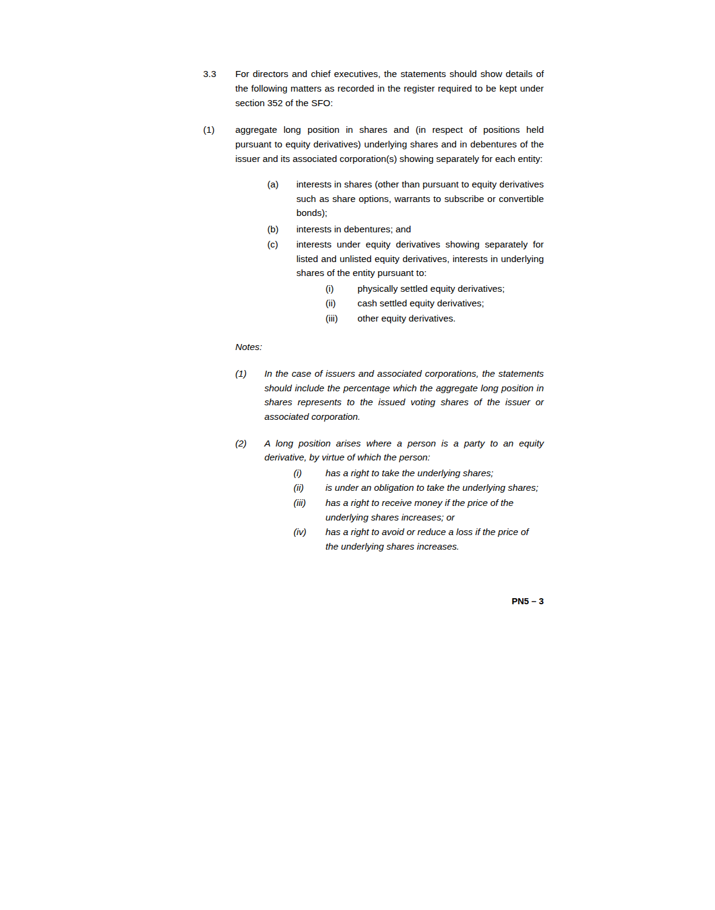3.3
For directors and chief executives, the statements should show details of the following matters as recorded in the register required to be kept under section 352 of the SFO:
(1)
aggregate long position in shares and (in respect of positions held pursuant to equity derivatives) underlying shares and in debentures of the issuer and its associated corporation(s) showing separately for each entity:
(a)
interests in shares (other than pursuant to equity derivatives such as share options, warrants to subscribe or convertible bonds);
(b)
interests in debentures; and
(c)
interests under equity derivatives showing separately for listed and unlisted equity derivatives, interests in underlying shares of the entity pursuant to:
(i)
physically settled equity derivatives;
(ii)
cash settled equity derivatives;
(iii)
other equity derivatives.
Notes:
(1)
In the case of issuers and associated corporations, the statements should include the percentage which the aggregate long position in shares represents to the issued voting shares of the issuer or associated corporation.
(2)
A long position arises where a person is a party to an equity derivative, by virtue of which the person:
(i)
has a right to take the underlying shares;
(ii)
is under an obligation to take the underlying shares;
(iii)
has a right to receive money if the price of the underlying shares increases; or
(iv)
has a right to avoid or reduce a loss if the price of the underlying shares increases.
PN5 – 3